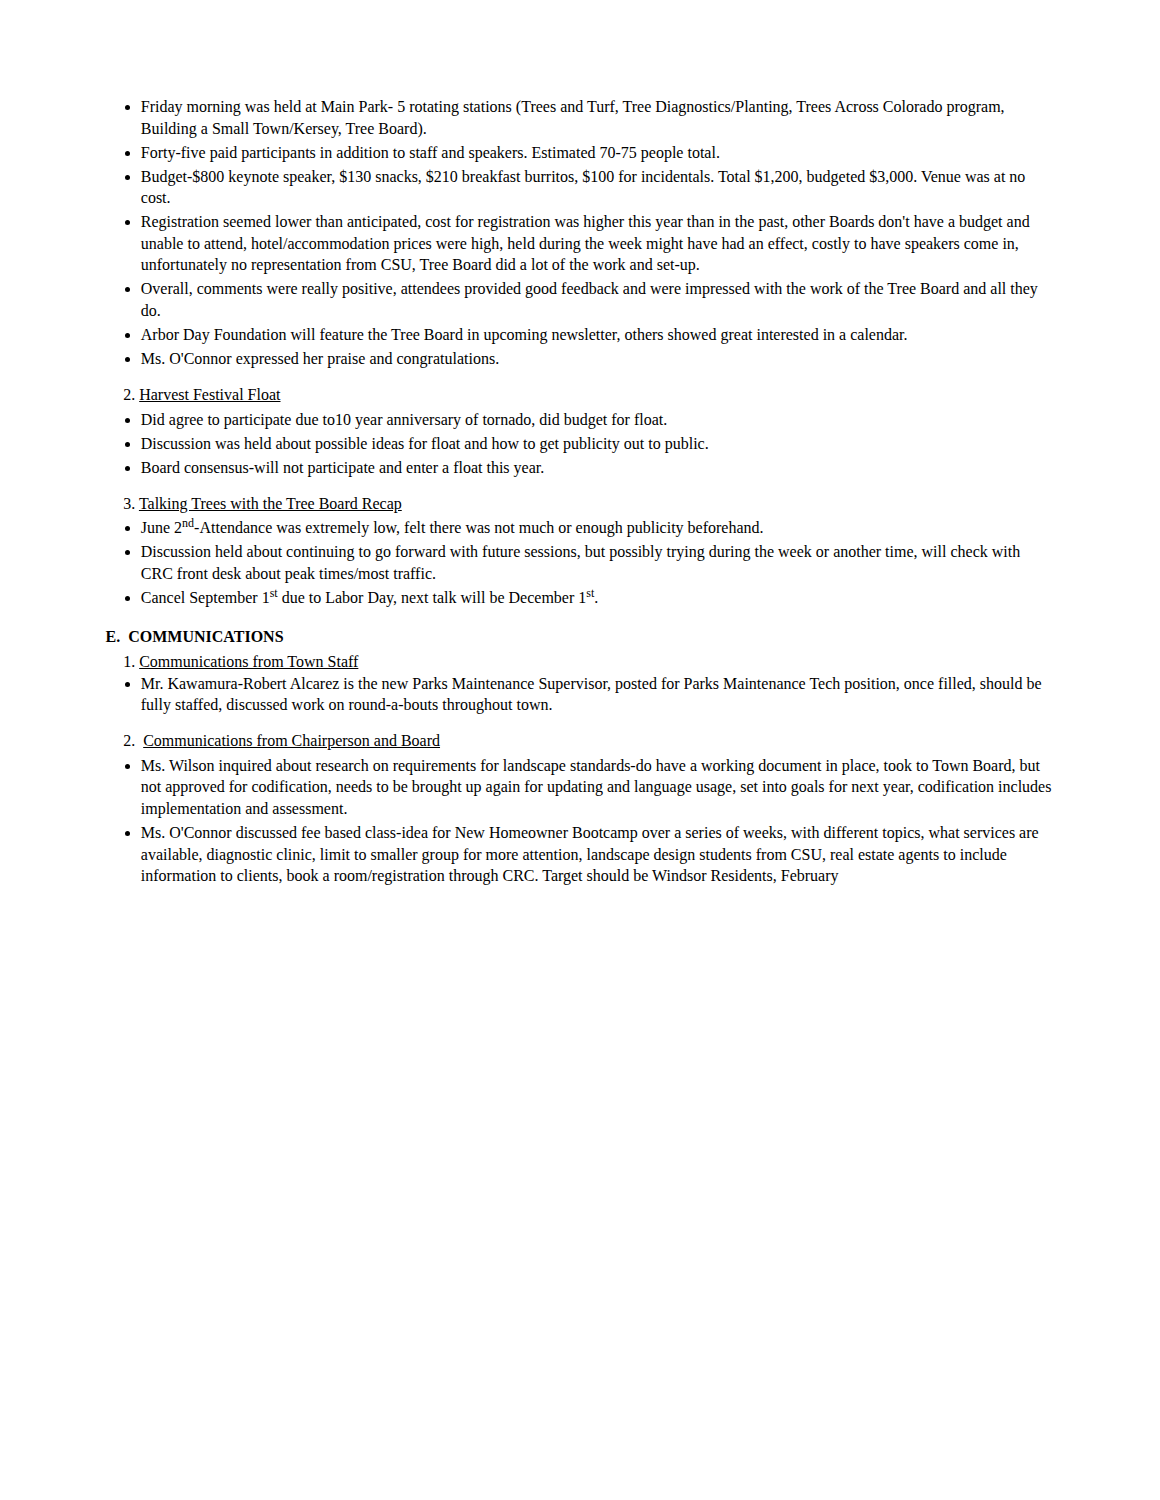Friday morning was held at Main Park- 5 rotating stations (Trees and Turf, Tree Diagnostics/Planting, Trees Across Colorado program, Building a Small Town/Kersey, Tree Board).
Forty-five paid participants in addition to staff and speakers. Estimated 70-75 people total.
Budget-$800 keynote speaker, $130 snacks, $210 breakfast burritos, $100 for incidentals. Total $1,200, budgeted $3,000. Venue was at no cost.
Registration seemed lower than anticipated, cost for registration was higher this year than in the past, other Boards don't have a budget and unable to attend, hotel/accommodation prices were high, held during the week might have had an effect, costly to have speakers come in, unfortunately no representation from CSU, Tree Board did a lot of the work and set-up.
Overall, comments were really positive, attendees provided good feedback and were impressed with the work of the Tree Board and all they do.
Arbor Day Foundation will feature the Tree Board in upcoming newsletter, others showed great interested in a calendar.
Ms. O'Connor expressed her praise and congratulations.
2. Harvest Festival Float
Did agree to participate due to10 year anniversary of tornado, did budget for float.
Discussion was held about possible ideas for float and how to get publicity out to public.
Board consensus-will not participate and enter a float this year.
3. Talking Trees with the Tree Board Recap
June 2nd-Attendance was extremely low, felt there was not much or enough publicity beforehand.
Discussion held about continuing to go forward with future sessions, but possibly trying during the week or another time, will check with CRC front desk about peak times/most traffic.
Cancel September 1st due to Labor Day, next talk will be December 1st.
E. COMMUNICATIONS
1. Communications from Town Staff
Mr. Kawamura-Robert Alcarez is the new Parks Maintenance Supervisor, posted for Parks Maintenance Tech position, once filled, should be fully staffed, discussed work on round-a-bouts throughout town.
2. Communications from Chairperson and Board
Ms. Wilson inquired about research on requirements for landscape standards-do have a working document in place, took to Town Board, but not approved for codification, needs to be brought up again for updating and language usage, set into goals for next year, codification includes implementation and assessment.
Ms. O'Connor discussed fee based class-idea for New Homeowner Bootcamp over a series of weeks, with different topics, what services are available, diagnostic clinic, limit to smaller group for more attention, landscape design students from CSU, real estate agents to include information to clients, book a room/registration through CRC. Target should be Windsor Residents, February